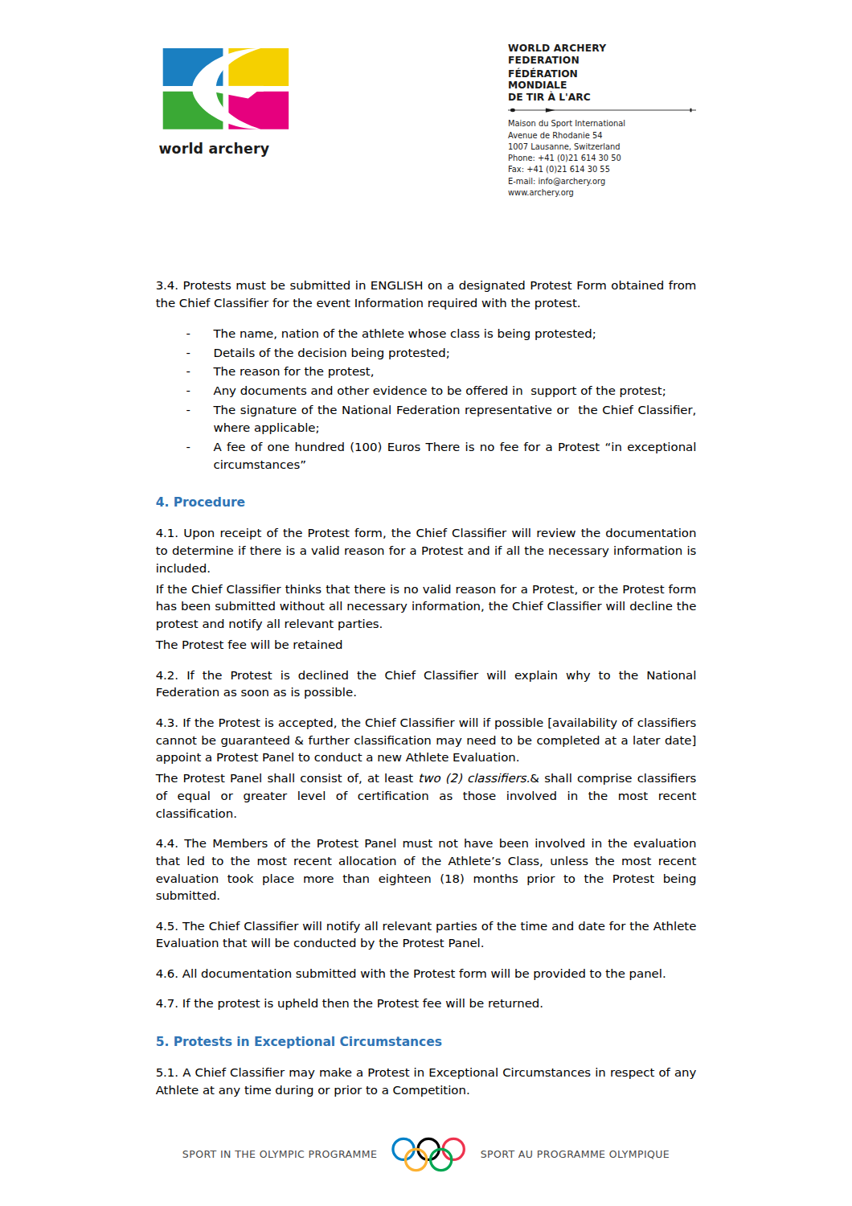world archery
WORLD ARCHERY FEDERATION
FÉDÉRATION
MONDIALE
DE TIR À L'ARC
Maison du Sport International
Avenue de Rhodanie 54
1007 Lausanne, Switzerland
Phone: +41 (0)21 614 30 50
Fax: +41 (0)21 614 30 55
E-mail: info@archery.org
www.archery.org
3.4. Protests must be submitted in ENGLISH on a designated Protest Form obtained from the Chief Classifier for the event Information required with the protest.
The name, nation of the athlete whose class is being protested;
Details of the decision being protested;
The reason for the protest,
Any documents and other evidence to be offered in support of the protest;
The signature of the National Federation representative or the Chief Classifier, where applicable;
A fee of one hundred (100) Euros There is no fee for a Protest “in exceptional circumstances”
4. Procedure
4.1. Upon receipt of the Protest form, the Chief Classifier will review the documentation to determine if there is a valid reason for a Protest and if all the necessary information is included.
If the Chief Classifier thinks that there is no valid reason for a Protest, or the Protest form has been submitted without all necessary information, the Chief Classifier will decline the protest and notify all relevant parties.
The Protest fee will be retained
4.2. If the Protest is declined the Chief Classifier will explain why to the National Federation as soon as is possible.
4.3. If the Protest is accepted, the Chief Classifier will if possible [availability of classifiers cannot be guaranteed & further classification may need to be completed at a later date] appoint a Protest Panel to conduct a new Athlete Evaluation.
The Protest Panel shall consist of, at least two (2) classifiers.& shall comprise classifiers of equal or greater level of certification as those involved in the most recent classification.
4.4. The Members of the Protest Panel must not have been involved in the evaluation that led to the most recent allocation of the Athlete’s Class, unless the most recent evaluation took place more than eighteen (18) months prior to the Protest being submitted.
4.5. The Chief Classifier will notify all relevant parties of the time and date for the Athlete Evaluation that will be conducted by the Protest Panel.
4.6. All documentation submitted with the Protest form will be provided to the panel.
4.7. If the protest is upheld then the Protest fee will be returned.
5. Protests in Exceptional Circumstances
5.1. A Chief Classifier may make a Protest in Exceptional Circumstances in respect of any Athlete at any time during or prior to a Competition.
SPORT IN THE OLYMPIC PROGRAMME SPORT AU PROGRAMME OLYMPIQUE